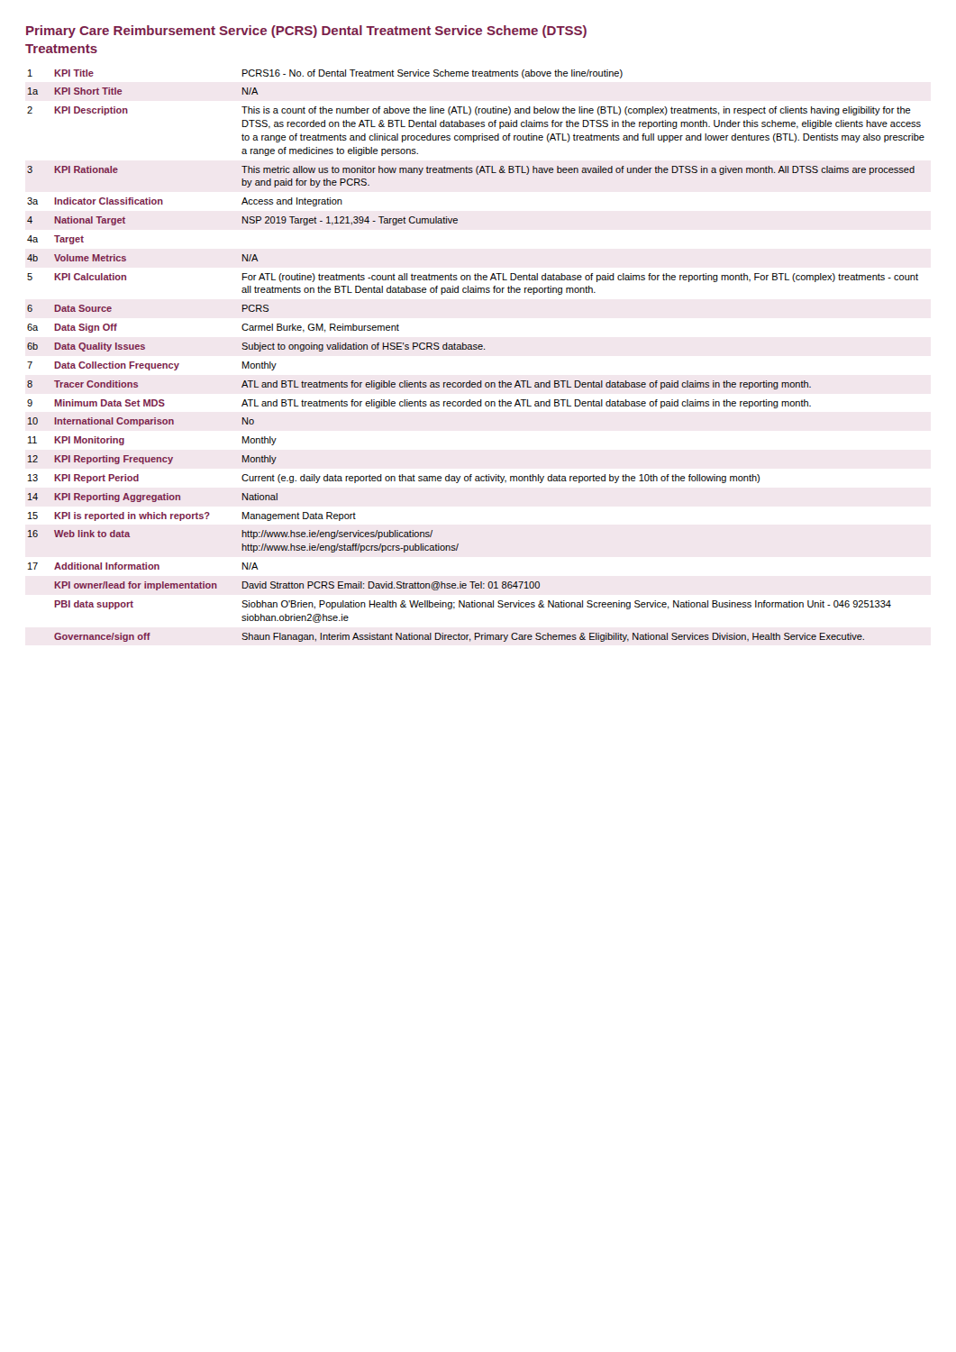Primary Care Reimbursement Service (PCRS) Dental Treatment Service Scheme (DTSS)
Treatments
| 1 | KPI Title | PCRS16 - No. of Dental Treatment Service Scheme treatments (above the line/routine) |
| 1a | KPI Short Title | N/A |
| 2 | KPI Description | This is a count of the number of above the line (ATL) (routine) and below the line (BTL) (complex) treatments, in respect of clients having eligibility for the DTSS, as recorded on the ATL & BTL Dental databases of paid claims for the DTSS in the reporting month. Under this scheme, eligible clients have access to a range of treatments and clinical procedures comprised of routine (ATL) treatments and full upper and lower dentures (BTL). Dentists may also prescribe a range of medicines to eligible persons. |
| 3 | KPI Rationale | This metric allow us to monitor how many treatments (ATL & BTL) have been availed of under the DTSS in a given month. All DTSS claims are processed by and paid for by the PCRS. |
| 3a | Indicator Classification | Access and Integration |
| 4 | National Target | NSP 2019 Target - 1,121,394 - Target Cumulative |
| 4a | Target | |
| 4b | Volume Metrics | N/A |
| 5 | KPI Calculation | For ATL (routine) treatments -count all treatments on the ATL Dental database of paid claims for the reporting month, For BTL (complex) treatments - count all treatments on the BTL Dental database of paid claims for the reporting month. |
| 6 | Data Source | PCRS |
| 6a | Data Sign Off | Carmel Burke, GM, Reimbursement |
| 6b | Data Quality Issues | Subject to ongoing validation of HSE's PCRS database. |
| 7 | Data Collection Frequency | Monthly |
| 8 | Tracer Conditions | ATL and BTL treatments for eligible clients as recorded on the ATL and BTL Dental database of paid claims in the reporting month. |
| 9 | Minimum Data Set MDS | ATL and BTL treatments for eligible clients as recorded on the ATL and BTL Dental database of paid claims in the reporting month. |
| 10 | International Comparison | No |
| 11 | KPI Monitoring | Monthly |
| 12 | KPI Reporting Frequency | Monthly |
| 13 | KPI Report Period | Current (e.g. daily data reported on that same day of activity, monthly data reported by the 10th of the following month) |
| 14 | KPI Reporting Aggregation | National |
| 15 | KPI is reported in which reports? | Management Data Report |
| 16 | Web link to data | http://www.hse.ie/eng/services/publications/ http://www.hse.ie/eng/staff/pcrs/pcrs-publications/ |
| 17 | Additional Information | N/A |
| | KPI owner/lead for implementation | David Stratton PCRS Email: David.Stratton@hse.ie Tel: 01 8647100 |
| | PBI data support | Siobhan O'Brien, Population Health & Wellbeing; National Services & National Screening Service, National Business Information Unit - 046 9251334 siobhan.obrien2@hse.ie |
| | Governance/sign off | Shaun Flanagan, Interim Assistant National Director, Primary Care Schemes & Eligibility, National Services Division, Health Service Executive. |